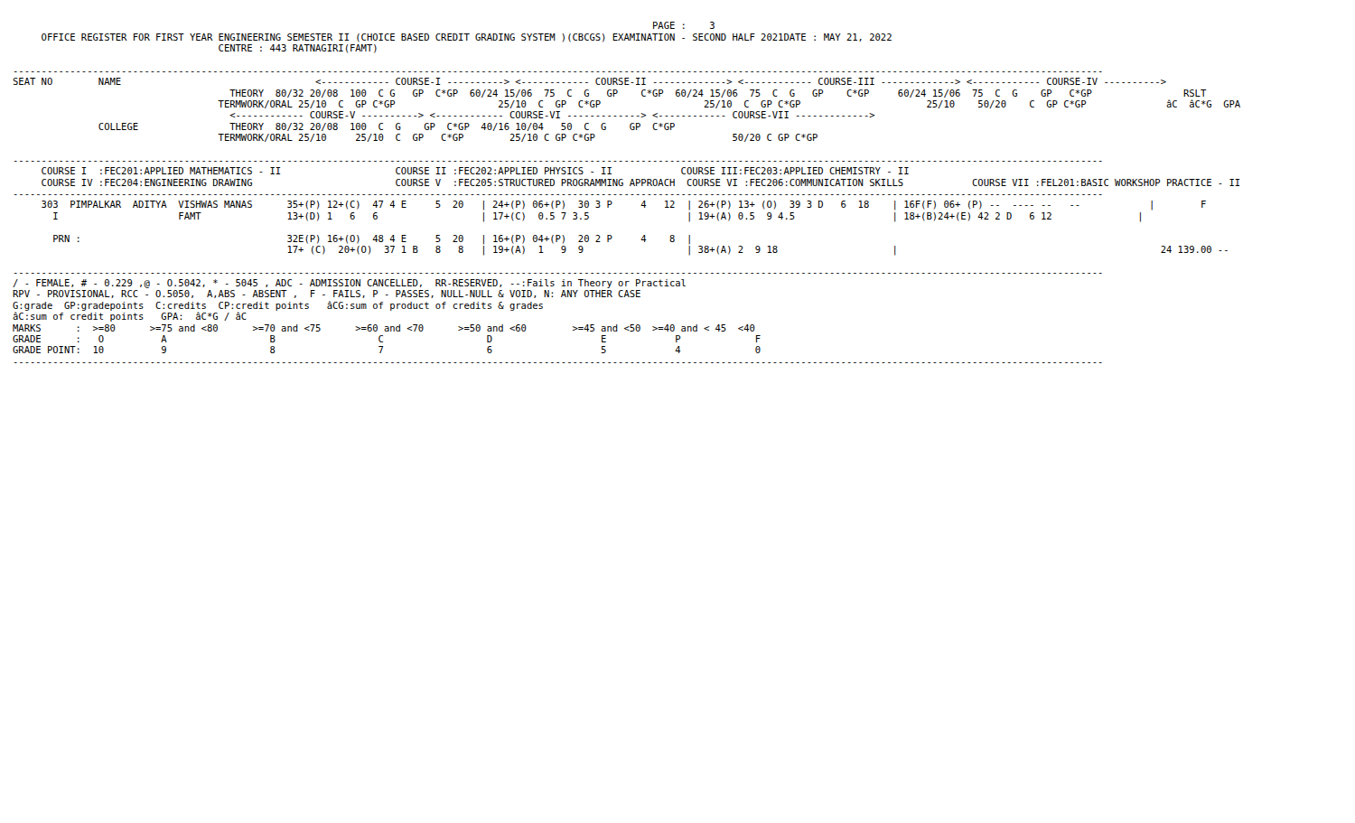PAGE :    3
     OFFICE REGISTER FOR FIRST YEAR ENGINEERING SEMESTER II (CHOICE BASED CREDIT GRADING SYSTEM )(CBCGS) EXAMINATION - SECOND HALF 2021DATE : MAY 21, 2022
                                    CENTRE : 443 RATNAGIRI(FAMT)

-----------------------------------------------------------------------------------------------------------------------------------------------------------------------------------------------
SEAT NO        NAME                                  <------------ COURSE-I ----------> <------------ COURSE-II -------------> <------------ COURSE-III -------------> <------------ COURSE-IV ---------->
                                      THEORY  80/32 20/08  100  C G   GP  C*GP  60/24 15/06  75  C  G   GP    C*GP  60/24 15/06  75  C  G   GP    C*GP     60/24 15/06  75  C  G    GP   C*GP                RSLT
                                    TERMWORK/ORAL 25/10  C  GP C*GP                  25/10  C  GP  C*GP                  25/10  C  GP C*GP                      25/10    50/20    C  GP C*GP              âC  âC*G  GPA
                                      <------------ COURSE-V ----------> <------------ COURSE-VI -------------> <------------ COURSE-VII ------------->
               COLLEGE                THEORY  80/32 20/08  100  C  G    GP  C*GP  40/16 10/04   50  C  G    GP  C*GP
                                    TERMWORK/ORAL 25/10     25/10  C  GP   C*GP        25/10 C GP C*GP                        50/20 C GP C*GP

-----------------------------------------------------------------------------------------------------------------------------------------------------------------------------------------------
     COURSE I  :FEC201:APPLIED MATHEMATICS - II                    COURSE II :FEC202:APPLIED PHYSICS - II            COURSE III:FEC203:APPLIED CHEMISTRY - II
     COURSE IV :FEC204:ENGINEERING DRAWING                         COURSE V  :FEC205:STRUCTURED PROGRAMMING APPROACH  COURSE VI :FEC206:COMMUNICATION SKILLS            COURSE VII :FEL201:BASIC WORKSHOP PRACTICE - II
-----------------------------------------------------------------------------------------------------------------------------------------------------------------------------------------------
     303  PIMPALKAR  ADITYA  VISHWAS MANAS      35+(P) 12+(C)  47 4 E     5  20   | 24+(P) 06+(P)  30 3 P     4   12  | 26+(P) 13+ (O)  39 3 D   6  18    | 16F(F) 06+ (P) --  ---- --   --            |        F
       I                     FAMT               13+(D) 1   6   6                  | 17+(C)  0.5 7 3.5                 | 19+(A) 0.5  9 4.5                 | 18+(B)24+(E) 42 2 D   6 12               |

       PRN :                                    32E(P) 16+(O)  48 4 E     5  20   | 16+(P) 04+(P)  20 2 P     4    8  |
                                                17+ (C)  20+(O)  37 1 B   8   8   | 19+(A)  1   9  9                  | 38+(A) 2  9 18                    |                                              24 139.00 --

-----------------------------------------------------------------------------------------------------------------------------------------------------------------------------------------------
/ - FEMALE, # - 0.229 ,@ - O.5042, * - 5045 , ADC - ADMISSION CANCELLED,  RR-RESERVED, --:Fails in Theory or Practical
RPV - PROVISIONAL, RCC - O.5050,  A,ABS - ABSENT ,  F - FAILS, P - PASSES, NULL-NULL & VOID, N: ANY OTHER CASE
G:grade  GP:gradepoints  C:credits  CP:credit points   âCG:sum of product of credits & grades
âC:sum of credit points   GPA:  âC*G / âC
MARKS      :  >=80      >=75 and <80      >=70 and <75      >=60 and <70      >=50 and <60        >=45 and <50  >=40 and < 45  <40
GRADE      :   O          A                  B                  C                  D                   E            P             F
GRADE POINT:  10          9                  8                  7                  6                   5            4             0
-----------------------------------------------------------------------------------------------------------------------------------------------------------------------------------------------